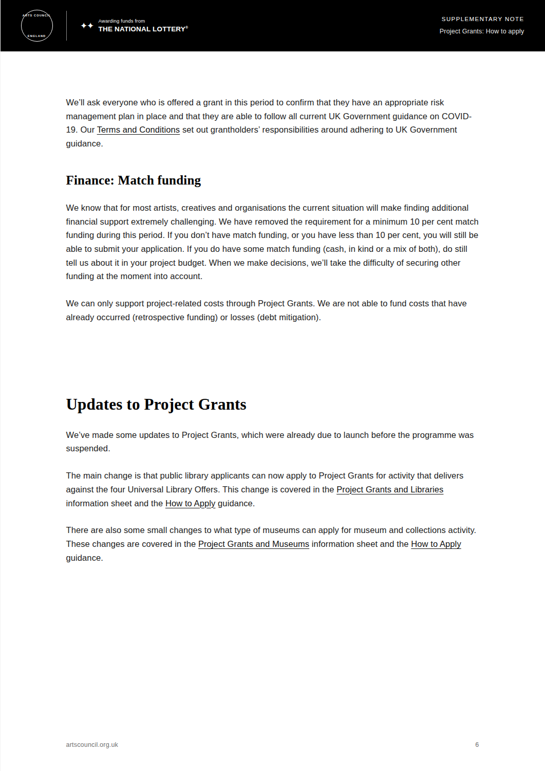✦✦
Awarding funds from THE NATIONAL LOTTERY®
Supplementary note
Project Grants: How to apply
We’ll ask everyone who is offered a grant in this period to confirm that they have an appropriate risk management plan in place and that they are able to follow all current UK Government guidance on COVID-19. Our Terms and Conditions set out grantholders’ responsibilities around adhering to UK Government guidance.
Finance: Match funding
We know that for most artists, creatives and organisations the current situation will make finding additional financial support extremely challenging. We have removed the requirement for a minimum 10 per cent match funding during this period. If you don’t have match funding, or you have less than 10 per cent, you will still be able to submit your application. If you do have some match funding (cash, in kind or a mix of both), do still tell us about it in your project budget. When we make decisions, we’ll take the difficulty of securing other funding at the moment into account.
We can only support project-related costs through Project Grants. We are not able to fund costs that have already occurred (retrospective funding) or losses (debt mitigation).
Updates to Project Grants
We’ve made some updates to Project Grants, which were already due to launch before the programme was suspended.
The main change is that public library applicants can now apply to Project Grants for activity that delivers against the four Universal Library Offers. This change is covered in the Project Grants and Libraries information sheet and the How to Apply guidance.
There are also some small changes to what type of museums can apply for museum and collections activity. These changes are covered in the Project Grants and Museums information sheet and the How to Apply guidance.
artscouncil.org.uk
6